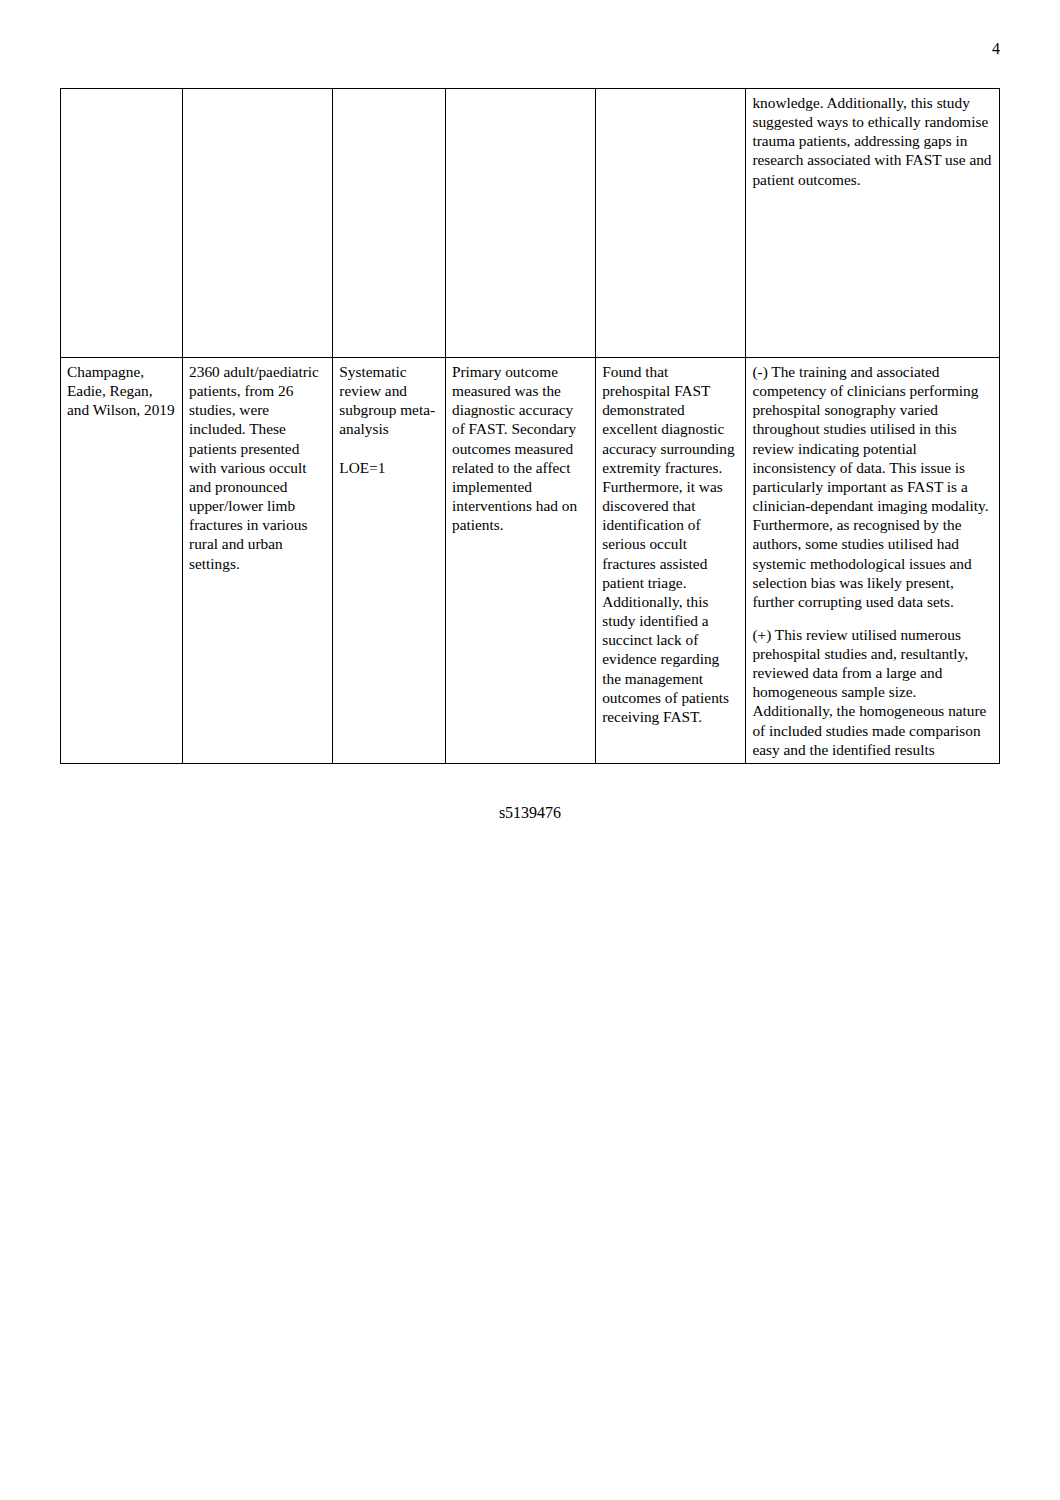4
| | | | | | knowledge. Additionally, this study suggested ways to ethically randomise trauma patients, addressing gaps in research associated with FAST use and patient outcomes. |
| Champagne, Eadie, Regan, and Wilson, 2019 | 2360 adult/paediatric patients, from 26 studies, were included. These patients presented with various occult and pronounced upper/lower limb fractures in various rural and urban settings. | Systematic review and subgroup meta-analysis LOE=1 | Primary outcome measured was the diagnostic accuracy of FAST. Secondary outcomes measured related to the affect implemented interventions had on patients. | Found that prehospital FAST demonstrated excellent diagnostic accuracy surrounding extremity fractures. Furthermore, it was discovered that identification of serious occult fractures assisted patient triage. Additionally, this study identified a succinct lack of evidence regarding the management outcomes of patients receiving FAST. | (-) The training and associated competency of clinicians performing prehospital sonography varied throughout studies utilised in this review indicating potential inconsistency of data. This issue is particularly important as FAST is a clinician-dependant imaging modality. Furthermore, as recognised by the authors, some studies utilised had systemic methodological issues and selection bias was likely present, further corrupting used data sets. (+) This review utilised numerous prehospital studies and, resultantly, reviewed data from a large and homogeneous sample size. Additionally, the homogeneous nature of included studies made comparison easy and the identified results |
s5139476